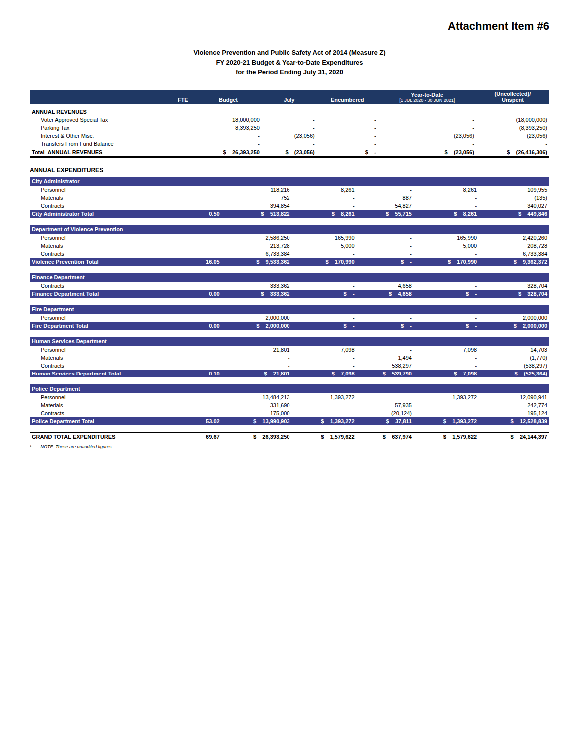Attachment Item #6
Violence Prevention and Public Safety Act of 2014 (Measure Z)
FY 2020-21 Budget & Year-to-Date Expenditures
for the Period Ending July 31, 2020
| | FTE | Budget | July | Encumbered | Year-to-Date [1 JUL 2020 - 30 JUN 2021] | (Uncollected)/ Unspent |
| --- | --- | --- | --- | --- | --- | --- |
| ANNUAL REVENUES |
| Voter Approved Special Tax | | 18,000,000 | - | - | - | (18,000,000) |
| Parking Tax | | 8,393,250 | - | - | - | (8,393,250) |
| Interest & Other Misc. | | - | (23,056) | - | (23,056) | (23,056) |
| Transfers From Fund Balance | | - | - | - | - | - |
| Total ANNUAL REVENUES | | $ 26,393,250 | $ (23,056) | $ - | $ (23,056) | $ (26,416,306) |
ANNUAL EXPENDITURES
| City Administrator |
| Personnel | | 118,216 | 8,261 | - | 8,261 | 109,955 |
| Materials | | 752 | - | 887 | - | (135) |
| Contracts | | 394,854 | - | 54,827 | - | 340,027 |
| City Administrator Total | 0.50 | $ 513,822 | $ 8,261 | $ 55,715 | $ 8,261 | $ 449,846 |
| Department of Violence Prevention |
| Personnel | | 2,586,250 | 165,990 | - | 165,990 | 2,420,260 |
| Materials | | 213,728 | 5,000 | - | 5,000 | 208,728 |
| Contracts | | 6,733,384 | - | - | - | 6,733,384 |
| Violence Prevention Total | 16.05 | $ 9,533,362 | $ 170,990 | $ - | $ 170,990 | $ 9,362,372 |
| Finance Department |
| Contracts | | 333,362 | - | 4,658 | - | 328,704 |
| Finance Department Total | 0.00 | $ 333,362 | $ - | $ 4,658 | $ - | $ 328,704 |
| Fire Department |
| Personnel | | 2,000,000 | - | - | - | 2,000,000 |
| Fire Department Total | 0.00 | $ 2,000,000 | $ - | $ - | $ - | $ 2,000,000 |
| Human Services Department |
| Personnel | | 21,801 | 7,098 | - | 7,098 | 14,703 |
| Materials | | - | - | 1,494 | - | (1,770) |
| Contracts | | - | - | 538,297 | - | (538,297) |
| Human Services Department Total | 0.10 | $ 21,801 | $ 7,098 | $ 539,790 | $ 7,098 | $ (525,364) |
| Police Department |
| Personnel | | 13,484,213 | 1,393,272 | - | 1,393,272 | 12,090,941 |
| Materials | | 331,690 | - | 57,935 | - | 242,774 |
| Contracts | | 175,000 | - | (20,124) | - | 195,124 |
| Police Department Total | 53.02 | $ 13,990,903 | $ 1,393,272 | $ 37,811 | $ 1,393,272 | $ 12,528,839 |
| GRAND TOTAL EXPENDITURES | 69.67 | $ 26,393,250 | $ 1,579,622 | $ 637,974 | $ 1,579,622 | $ 24,144,397 |
*NOTE: These are unaudited figures.